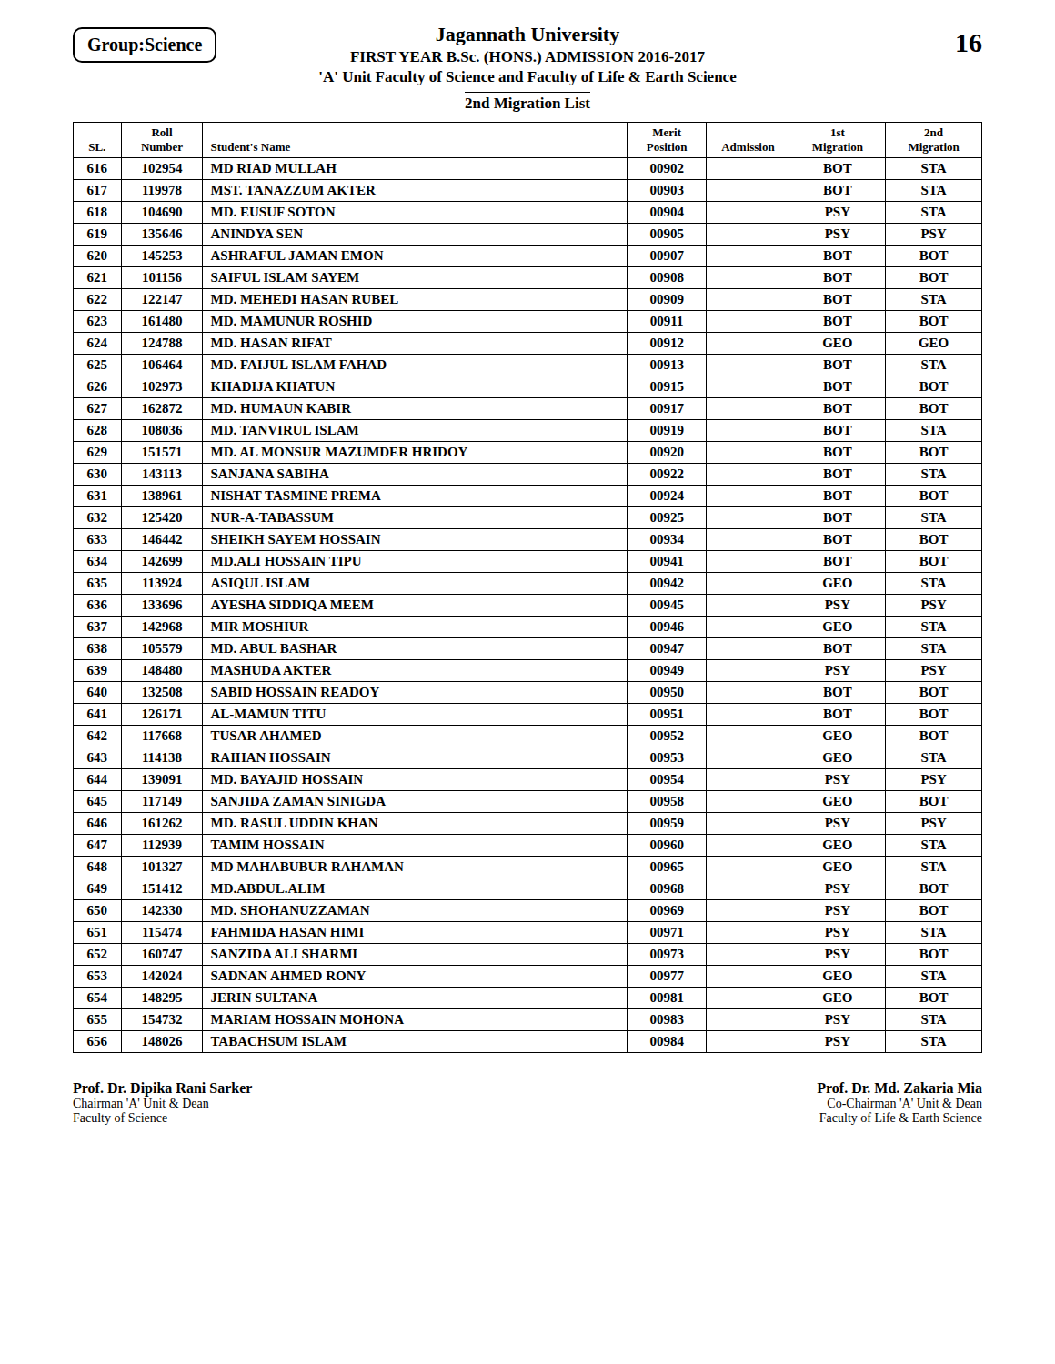Group:Science
16
Jagannath University
FIRST YEAR B.Sc. (HONS.) ADMISSION 2016-2017
'A' Unit Faculty of Science and Faculty of Life & Earth Science
2nd Migration List
| SL. | Roll Number | Student's Name | Merit Position | Admission | 1st Migration | 2nd Migration |
| --- | --- | --- | --- | --- | --- | --- |
| 616 | 102954 | MD RIAD MULLAH | 00902 | | BOT | STA |
| 617 | 119978 | MST. TANAZZUM AKTER | 00903 | | BOT | STA |
| 618 | 104690 | MD. EUSUF SOTON | 00904 | | PSY | STA |
| 619 | 135646 | ANINDYA SEN | 00905 | | PSY | PSY |
| 620 | 145253 | ASHRAFUL JAMAN EMON | 00907 | | BOT | BOT |
| 621 | 101156 | SAIFUL ISLAM SAYEM | 00908 | | BOT | BOT |
| 622 | 122147 | MD. MEHEDI HASAN RUBEL | 00909 | | BOT | STA |
| 623 | 161480 | MD. MAMUNUR ROSHID | 00911 | | BOT | BOT |
| 624 | 124788 | MD. HASAN RIFAT | 00912 | | GEO | GEO |
| 625 | 106464 | MD. FAIJUL ISLAM FAHAD | 00913 | | BOT | STA |
| 626 | 102973 | KHADIJA KHATUN | 00915 | | BOT | BOT |
| 627 | 162872 | MD. HUMAUN KABIR | 00917 | | BOT | BOT |
| 628 | 108036 | MD. TANVIRUL ISLAM | 00919 | | BOT | STA |
| 629 | 151571 | MD. AL MONSUR MAZUMDER HRIDOY | 00920 | | BOT | BOT |
| 630 | 143113 | SANJANA SABIHA | 00922 | | BOT | STA |
| 631 | 138961 | NISHAT TASMINE PREMA | 00924 | | BOT | BOT |
| 632 | 125420 | NUR-A-TABASSUM | 00925 | | BOT | STA |
| 633 | 146442 | SHEIKH SAYEM HOSSAIN | 00934 | | BOT | BOT |
| 634 | 142699 | MD.ALI HOSSAIN TIPU | 00941 | | BOT | BOT |
| 635 | 113924 | ASIQUL ISLAM | 00942 | | GEO | STA |
| 636 | 133696 | AYESHA SIDDIQA MEEM | 00945 | | PSY | PSY |
| 637 | 142968 | MIR MOSHIUR | 00946 | | GEO | STA |
| 638 | 105579 | MD. ABUL BASHAR | 00947 | | BOT | STA |
| 639 | 148480 | MASHUDA AKTER | 00949 | | PSY | PSY |
| 640 | 132508 | SABID HOSSAIN READOY | 00950 | | BOT | BOT |
| 641 | 126171 | AL-MAMUN TITU | 00951 | | BOT | BOT |
| 642 | 117668 | TUSAR AHAMED | 00952 | | GEO | BOT |
| 643 | 114138 | RAIHAN HOSSAIN | 00953 | | GEO | STA |
| 644 | 139091 | MD. BAYAJID HOSSAIN | 00954 | | PSY | PSY |
| 645 | 117149 | SANJIDA ZAMAN SINIGDA | 00958 | | GEO | BOT |
| 646 | 161262 | MD. RASUL UDDIN KHAN | 00959 | | PSY | PSY |
| 647 | 112939 | TAMIM HOSSAIN | 00960 | | GEO | STA |
| 648 | 101327 | MD MAHABUBUR RAHAMAN | 00965 | | GEO | STA |
| 649 | 151412 | MD.ABDUL.ALIM | 00968 | | PSY | BOT |
| 650 | 142330 | MD. SHOHANUZZAMAN | 00969 | | PSY | BOT |
| 651 | 115474 | FAHMIDA HASAN HIMI | 00971 | | PSY | STA |
| 652 | 160747 | SANZIDA ALI SHARMI | 00973 | | PSY | BOT |
| 653 | 142024 | SADNAN AHMED RONY | 00977 | | GEO | STA |
| 654 | 148295 | JERIN SULTANA | 00981 | | GEO | BOT |
| 655 | 154732 | MARIAM HOSSAIN MOHONA | 00983 | | PSY | STA |
| 656 | 148026 | TABACHSUM ISLAM | 00984 | | PSY | STA |
Prof. Dr. Dipika Rani Sarker
Chairman 'A' Unit & Dean
Faculty of Science
Prof. Dr. Md. Zakaria Mia
Co-Chairman 'A' Unit & Dean
Faculty of Life & Earth Science